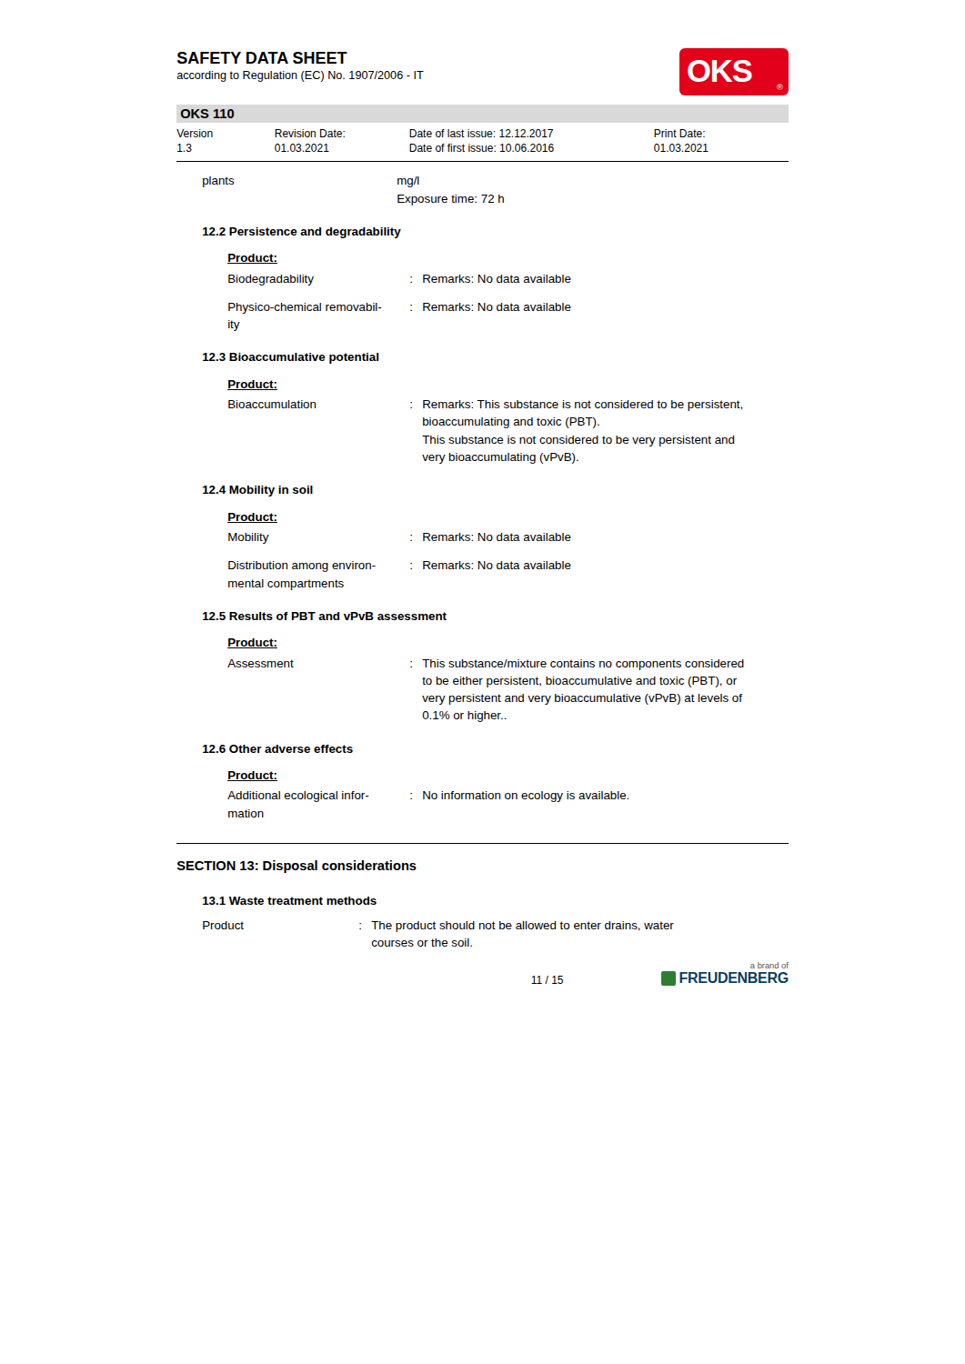SAFETY DATA SHEET
according to Regulation (EC) No. 1907/2006 - IT
OKS ®
OKS 110
Version
1.3
Revision Date:
01.03.2021
Date of last issue: 12.12.2017
Date of first issue: 10.06.2016
Print Date:
01.03.2021
| plants | | mg/l Exposure time: 72 h |
12.2 Persistence and degradability
Product:
| Biodegradability | : | Remarks: No data available |
| Physico-chemical removabil- ity | : | Remarks: No data available |
12.3 Bioaccumulative potential
Product:
| Bioaccumulation | : | Remarks: This substance is not considered to be persistent, bioaccumulating and toxic (PBT). This substance is not considered to be very persistent and very bioaccumulating (vPvB). |
12.4 Mobility in soil
Product:
| Mobility | : | Remarks: No data available |
| Distribution among environ- mental compartments | : | Remarks: No data available |
12.5 Results of PBT and vPvB assessment
Product:
| Assessment | : | This substance/mixture contains no components considered to be either persistent, bioaccumulative and toxic (PBT), or very persistent and very bioaccumulative (vPvB) at levels of 0.1% or higher.. |
12.6 Other adverse effects
Product:
| Additional ecological infor- mation | : | No information on ecology is available. |
SECTION 13: Disposal considerations
13.1 Waste treatment methods
| Product | : | The product should not be allowed to enter drains, water courses or the soil. |
11 / 15
a brand of
FREUDENBERG